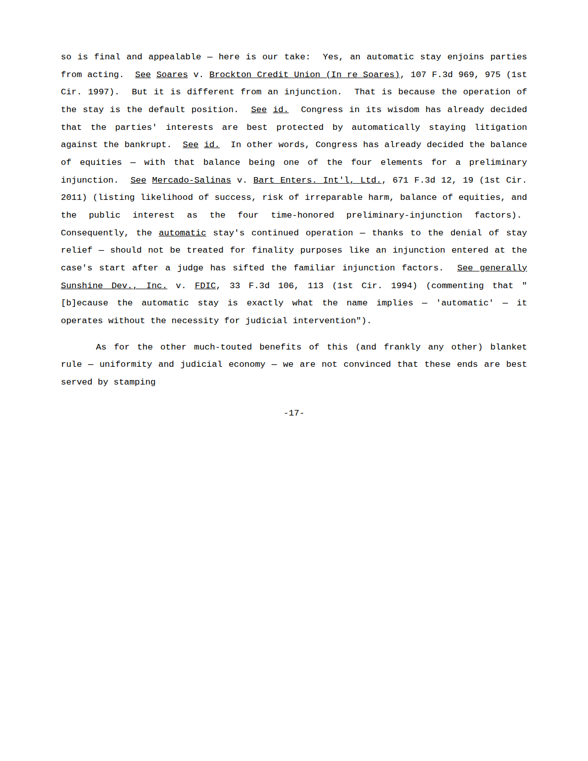so is final and appealable — here is our take: Yes, an automatic stay enjoins parties from acting. See Soares v. Brockton Credit Union (In re Soares), 107 F.3d 969, 975 (1st Cir. 1997). But it is different from an injunction. That is because the operation of the stay is the default position. See id. Congress in its wisdom has already decided that the parties' interests are best protected by automatically staying litigation against the bankrupt. See id. In other words, Congress has already decided the balance of equities — with that balance being one of the four elements for a preliminary injunction. See Mercado-Salinas v. Bart Enters. Int'l, Ltd., 671 F.3d 12, 19 (1st Cir. 2011) (listing likelihood of success, risk of irreparable harm, balance of equities, and the public interest as the four time-honored preliminary-injunction factors). Consequently, the automatic stay's continued operation — thanks to the denial of stay relief — should not be treated for finality purposes like an injunction entered at the case's start after a judge has sifted the familiar injunction factors. See generally Sunshine Dev., Inc. v. FDIC, 33 F.3d 106, 113 (1st Cir. 1994) (commenting that "[b]ecause the automatic stay is exactly what the name implies — 'automatic' — it operates without the necessity for judicial intervention").
As for the other much-touted benefits of this (and frankly any other) blanket rule — uniformity and judicial economy — we are not convinced that these ends are best served by stamping
-17-